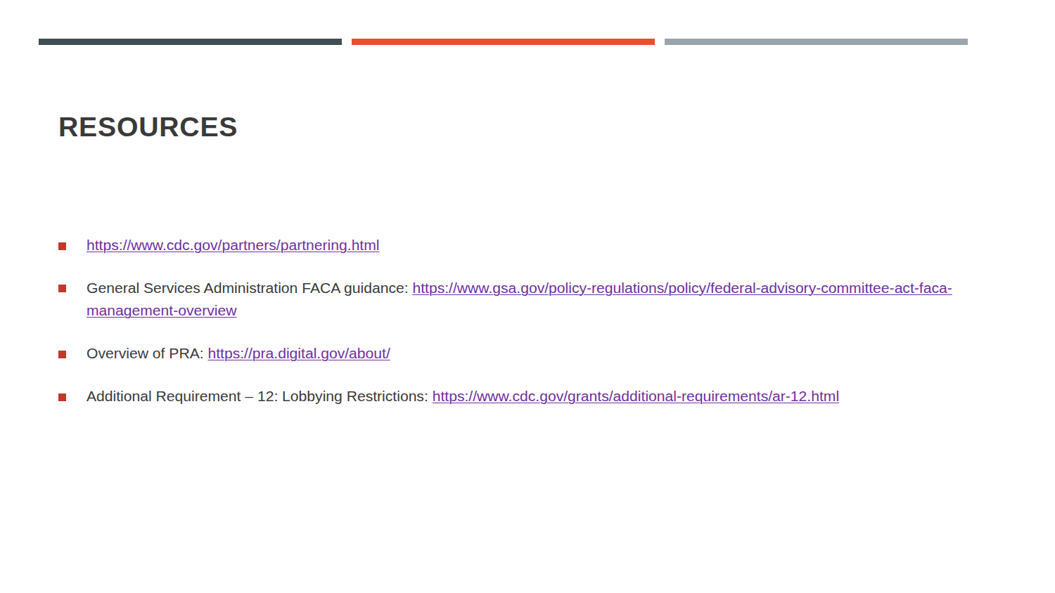Resources
https://www.cdc.gov/partners/partnering.html
General Services Administration FACA guidance: https://www.gsa.gov/policy-regulations/policy/federal-advisory-committee-act-faca-management-overview
Overview of PRA: https://pra.digital.gov/about/
Additional Requirement – 12: Lobbying Restrictions: https://www.cdc.gov/grants/additional-requirements/ar-12.html